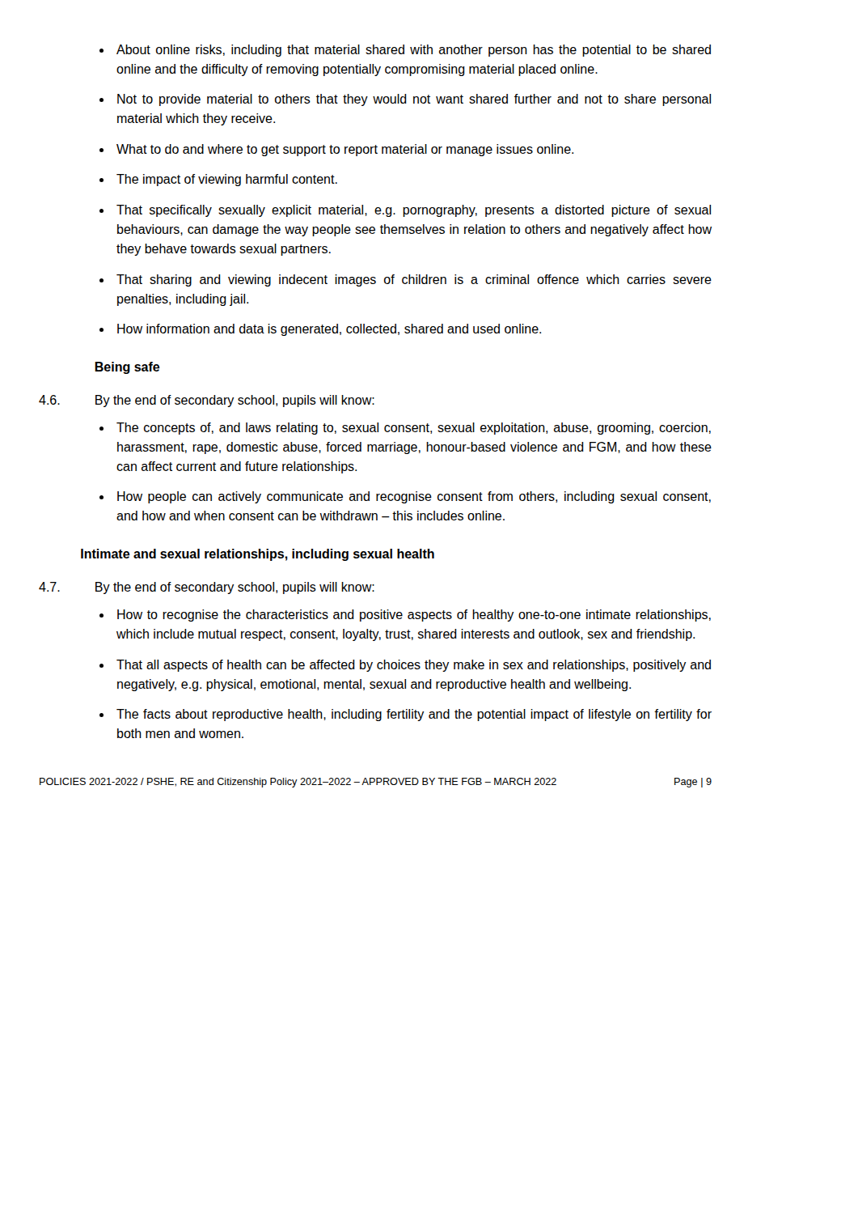About online risks, including that material shared with another person has the potential to be shared online and the difficulty of removing potentially compromising material placed online.
Not to provide material to others that they would not want shared further and not to share personal material which they receive.
What to do and where to get support to report material or manage issues online.
The impact of viewing harmful content.
That specifically sexually explicit material, e.g. pornography, presents a distorted picture of sexual behaviours, can damage the way people see themselves in relation to others and negatively affect how they behave towards sexual partners.
That sharing and viewing indecent images of children is a criminal offence which carries severe penalties, including jail.
How information and data is generated, collected, shared and used online.
Being safe
4.6.
By the end of secondary school, pupils will know:
The concepts of, and laws relating to, sexual consent, sexual exploitation, abuse, grooming, coercion, harassment, rape, domestic abuse, forced marriage, honour-based violence and FGM, and how these can affect current and future relationships.
How people can actively communicate and recognise consent from others, including sexual consent, and how and when consent can be withdrawn – this includes online.
Intimate and sexual relationships, including sexual health
4.7.
By the end of secondary school, pupils will know:
How to recognise the characteristics and positive aspects of healthy one-to-one intimate relationships, which include mutual respect, consent, loyalty, trust, shared interests and outlook, sex and friendship.
That all aspects of health can be affected by choices they make in sex and relationships, positively and negatively, e.g. physical, emotional, mental, sexual and reproductive health and wellbeing.
The facts about reproductive health, including fertility and the potential impact of lifestyle on fertility for both men and women.
POLICIES 2021-2022 / PSHE, RE and Citizenship Policy 2021–2022 – APPROVED BY THE FGB – MARCH 2022 Page | 9